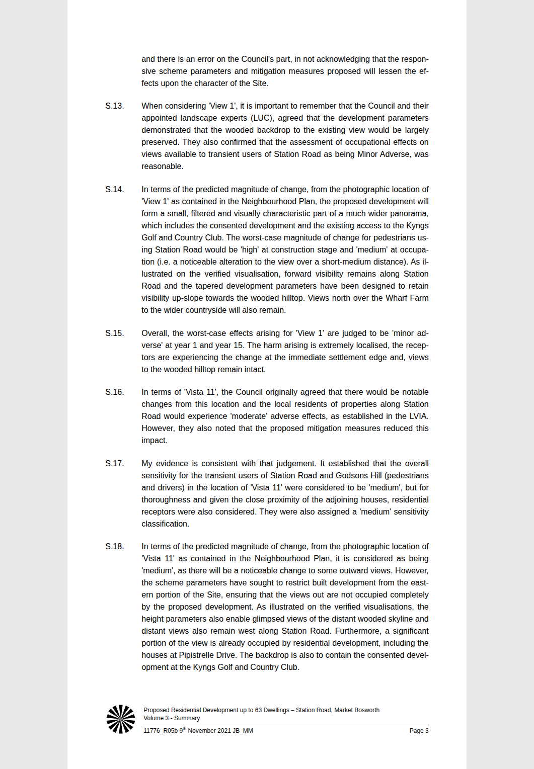and there is an error on the Council's part, in not acknowledging that the responsive scheme parameters and mitigation measures proposed will lessen the effects upon the character of the Site.
S.13.
When considering 'View 1', it is important to remember that the Council and their appointed landscape experts (LUC), agreed that the development parameters demonstrated that the wooded backdrop to the existing view would be largely preserved. They also confirmed that the assessment of occupational effects on views available to transient users of Station Road as being Minor Adverse, was reasonable.
S.14.
In terms of the predicted magnitude of change, from the photographic location of 'View 1' as contained in the Neighbourhood Plan, the proposed development will form a small, filtered and visually characteristic part of a much wider panorama, which includes the consented development and the existing access to the Kyngs Golf and Country Club. The worst-case magnitude of change for pedestrians using Station Road would be 'high' at construction stage and 'medium' at occupation (i.e. a noticeable alteration to the view over a short-medium distance). As illustrated on the verified visualisation, forward visibility remains along Station Road and the tapered development parameters have been designed to retain visibility up-slope towards the wooded hilltop. Views north over the Wharf Farm to the wider countryside will also remain.
S.15.
Overall, the worst-case effects arising for 'View 1' are judged to be 'minor adverse' at year 1 and year 15. The harm arising is extremely localised, the receptors are experiencing the change at the immediate settlement edge and, views to the wooded hilltop remain intact.
S.16.
In terms of 'Vista 11', the Council originally agreed that there would be notable changes from this location and the local residents of properties along Station Road would experience 'moderate' adverse effects, as established in the LVIA. However, they also noted that the proposed mitigation measures reduced this impact.
S.17.
My evidence is consistent with that judgement. It established that the overall sensitivity for the transient users of Station Road and Godsons Hill (pedestrians and drivers) in the location of 'Vista 11' were considered to be 'medium', but for thoroughness and given the close proximity of the adjoining houses, residential receptors were also considered. They were also assigned a 'medium' sensitivity classification.
S.18.
In terms of the predicted magnitude of change, from the photographic location of 'Vista 11' as contained in the Neighbourhood Plan, it is considered as being 'medium', as there will be a noticeable change to some outward views. However, the scheme parameters have sought to restrict built development from the eastern portion of the Site, ensuring that the views out are not occupied completely by the proposed development. As illustrated on the verified visualisations, the height parameters also enable glimpsed views of the distant wooded skyline and distant views also remain west along Station Road. Furthermore, a significant portion of the view is already occupied by residential development, including the houses at Pipistrelle Drive. The backdrop is also to contain the consented development at the Kyngs Golf and Country Club.
Proposed Residential Development up to 63 Dwellings – Station Road, Market Bosworth
Volume 3 - Summary
11776_R05b 9th November 2021 JB_MM Page 3